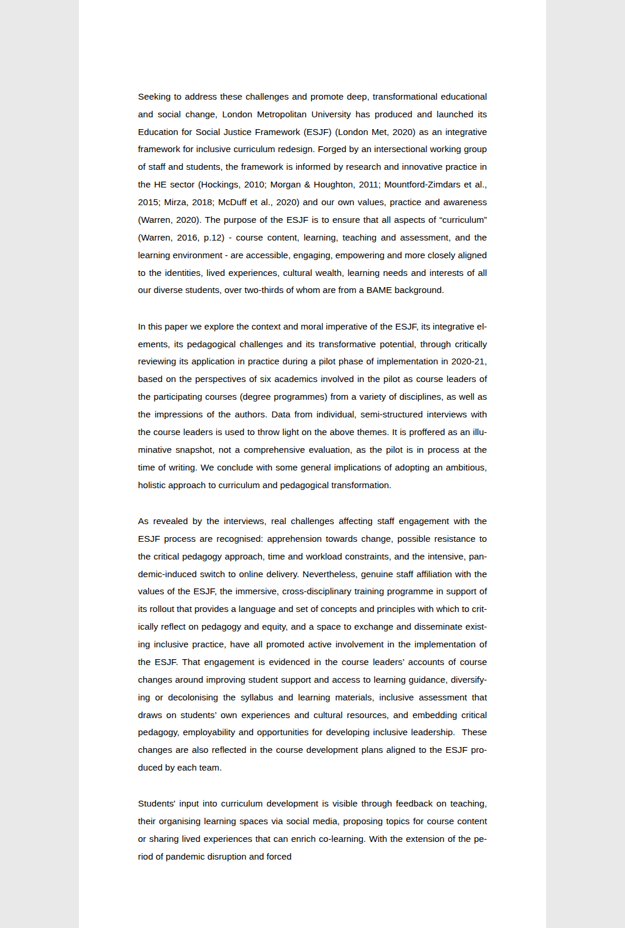Seeking to address these challenges and promote deep, transformational educational and social change, London Metropolitan University has produced and launched its Education for Social Justice Framework (ESJF) (London Met, 2020) as an integrative framework for inclusive curriculum redesign. Forged by an intersectional working group of staff and students, the framework is informed by research and innovative practice in the HE sector (Hockings, 2010; Morgan & Houghton, 2011; Mountford-Zimdars et al., 2015; Mirza, 2018; McDuff et al., 2020) and our own values, practice and awareness (Warren, 2020). The purpose of the ESJF is to ensure that all aspects of “curriculum” (Warren, 2016, p.12) - course content, learning, teaching and assessment, and the learning environment - are accessible, engaging, empowering and more closely aligned to the identities, lived experiences, cultural wealth, learning needs and interests of all our diverse students, over two-thirds of whom are from a BAME background.
In this paper we explore the context and moral imperative of the ESJF, its integrative elements, its pedagogical challenges and its transformative potential, through critically reviewing its application in practice during a pilot phase of implementation in 2020-21, based on the perspectives of six academics involved in the pilot as course leaders of the participating courses (degree programmes) from a variety of disciplines, as well as the impressions of the authors. Data from individual, semi-structured interviews with the course leaders is used to throw light on the above themes. It is proffered as an illuminative snapshot, not a comprehensive evaluation, as the pilot is in process at the time of writing. We conclude with some general implications of adopting an ambitious, holistic approach to curriculum and pedagogical transformation.
As revealed by the interviews, real challenges affecting staff engagement with the ESJF process are recognised: apprehension towards change, possible resistance to the critical pedagogy approach, time and workload constraints, and the intensive, pandemic-induced switch to online delivery. Nevertheless, genuine staff affiliation with the values of the ESJF, the immersive, cross-disciplinary training programme in support of its rollout that provides a language and set of concepts and principles with which to critically reflect on pedagogy and equity, and a space to exchange and disseminate existing inclusive practice, have all promoted active involvement in the implementation of the ESJF. That engagement is evidenced in the course leaders’ accounts of course changes around improving student support and access to learning guidance, diversifying or decolonising the syllabus and learning materials, inclusive assessment that draws on students’ own experiences and cultural resources, and embedding critical pedagogy, employability and opportunities for developing inclusive leadership. These changes are also reflected in the course development plans aligned to the ESJF produced by each team.
Students' input into curriculum development is visible through feedback on teaching, their organising learning spaces via social media, proposing topics for course content or sharing lived experiences that can enrich co-learning. With the extension of the period of pandemic disruption and forced